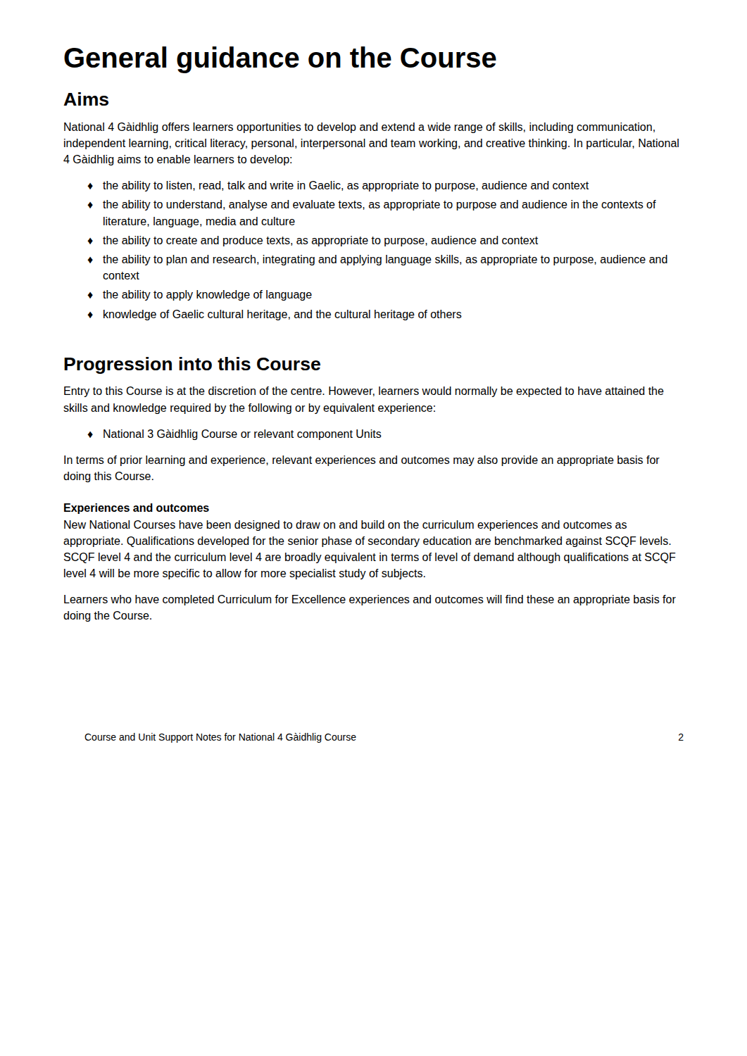General guidance on the Course
Aims
National 4 Gàidhlig offers learners opportunities to develop and extend a wide range of skills, including communication, independent learning, critical literacy, personal, interpersonal and team working, and creative thinking. In particular, National 4 Gàidhlig aims to enable learners to develop:
the ability to listen, read, talk and write in Gaelic, as appropriate to purpose, audience and context
the ability to understand, analyse and evaluate texts, as appropriate to purpose and audience in the contexts of literature, language, media and culture
the ability to create and produce texts, as appropriate to purpose, audience and context
the ability to plan and research, integrating and applying language skills, as appropriate to purpose, audience and context
the ability to apply knowledge of language
knowledge of Gaelic cultural heritage, and the cultural heritage of others
Progression into this Course
Entry to this Course is at the discretion of the centre. However, learners would normally be expected to have attained the skills and knowledge required by the following or by equivalent experience:
National 3 Gàidhlig Course or relevant component Units
In terms of prior learning and experience, relevant experiences and outcomes may also provide an appropriate basis for doing this Course.
Experiences and outcomes
New National Courses have been designed to draw on and build on the curriculum experiences and outcomes as appropriate. Qualifications developed for the senior phase of secondary education are benchmarked against SCQF levels. SCQF level 4 and the curriculum level 4 are broadly equivalent in terms of level of demand although qualifications at SCQF level 4 will be more specific to allow for more specialist study of subjects.
Learners who have completed Curriculum for Excellence experiences and outcomes will find these an appropriate basis for doing the Course.
Course and Unit Support Notes for National 4 Gàidhlig Course 2